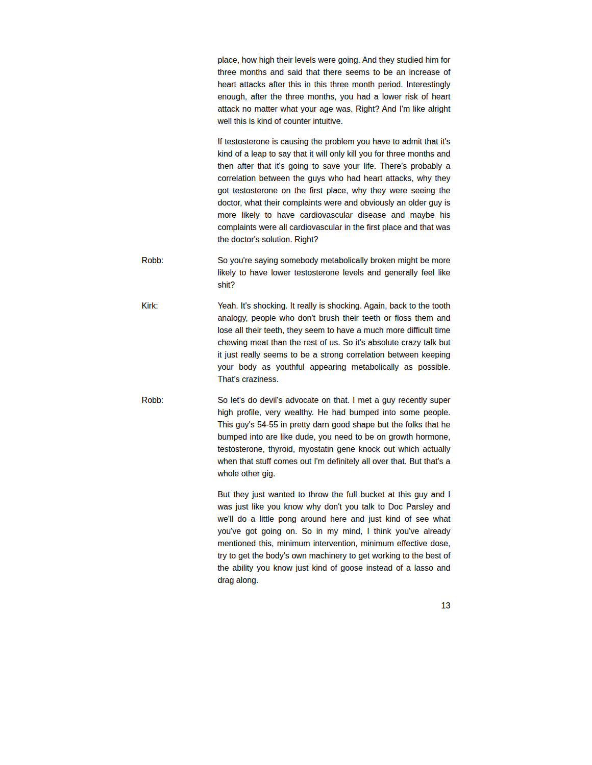place, how high their levels were going. And they studied him for three months and said that there seems to be an increase of heart attacks after this in this three month period. Interestingly enough, after the three months, you had a lower risk of heart attack no matter what your age was. Right? And I'm like alright well this is kind of counter intuitive.
If testosterone is causing the problem you have to admit that it's kind of a leap to say that it will only kill you for three months and then after that it's going to save your life. There's probably a correlation between the guys who had heart attacks, why they got testosterone on the first place, why they were seeing the doctor, what their complaints were and obviously an older guy is more likely to have cardiovascular disease and maybe his complaints were all cardiovascular in the first place and that was the doctor's solution. Right?
Robb:
So you're saying somebody metabolically broken might be more likely to have lower testosterone levels and generally feel like shit?
Kirk:
Yeah. It's shocking. It really is shocking. Again, back to the tooth analogy, people who don't brush their teeth or floss them and lose all their teeth, they seem to have a much more difficult time chewing meat than the rest of us. So it's absolute crazy talk but it just really seems to be a strong correlation between keeping your body as youthful appearing metabolically as possible. That's craziness.
Robb:
So let's do devil's advocate on that. I met a guy recently super high profile, very wealthy. He had bumped into some people. This guy's 54-55 in pretty darn good shape but the folks that he bumped into are like dude, you need to be on growth hormone, testosterone, thyroid, myostatin gene knock out which actually when that stuff comes out I'm definitely all over that. But that's a whole other gig.
But they just wanted to throw the full bucket at this guy and I was just like you know why don't you talk to Doc Parsley and we'll do a little pong around here and just kind of see what you've got going on. So in my mind, I think you've already mentioned this, minimum intervention, minimum effective dose, try to get the body's own machinery to get working to the best of the ability you know just kind of goose instead of a lasso and drag along.
13